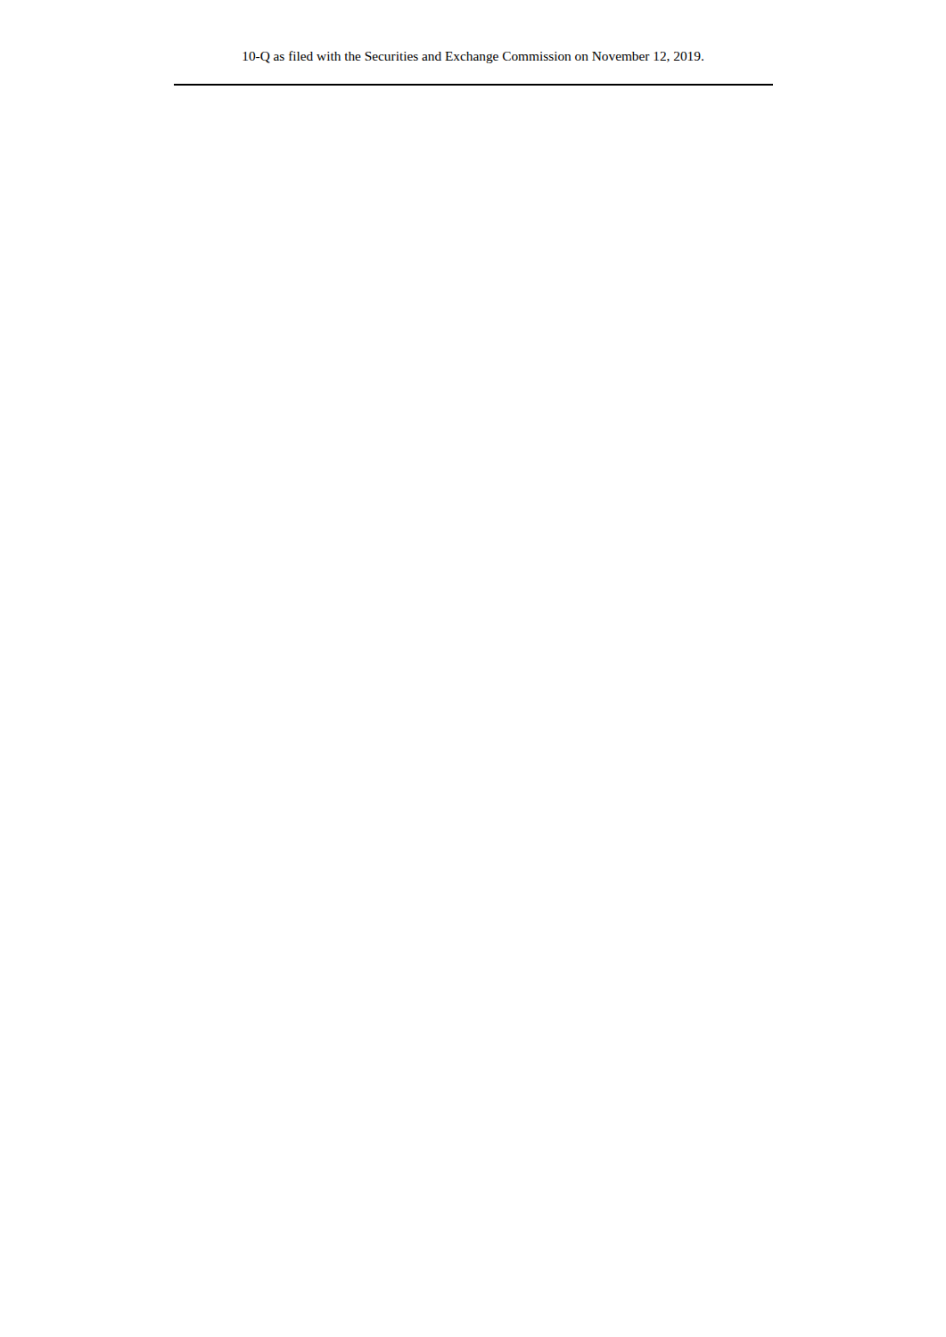10-Q as filed with the Securities and Exchange Commission on November 12, 2019.